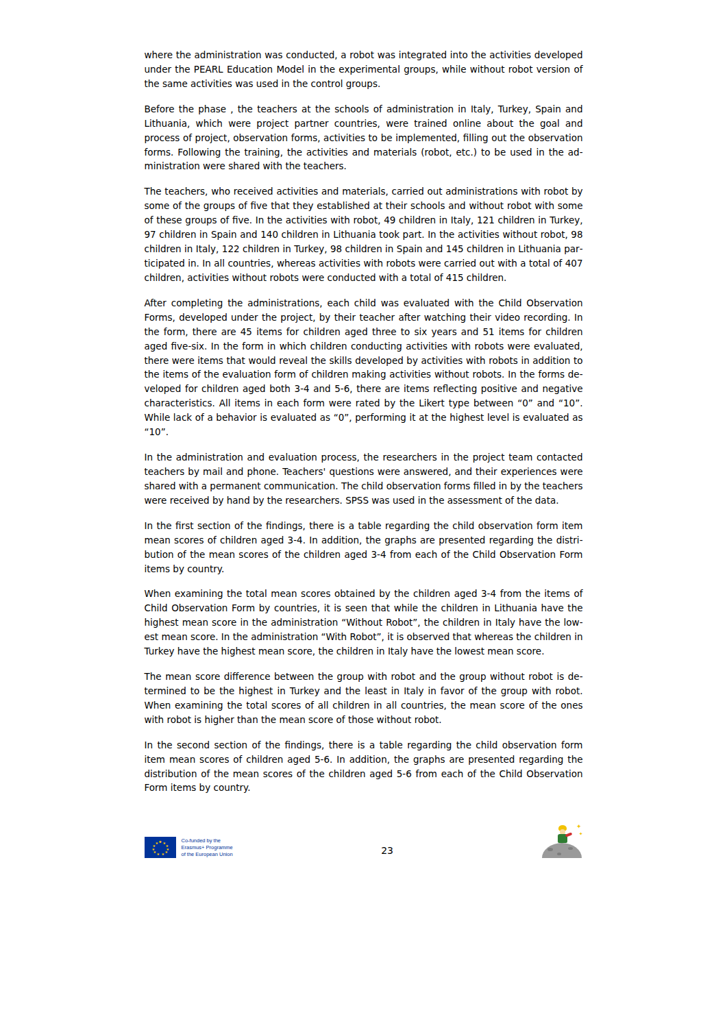where the administration was conducted, a robot was integrated into the activities developed under the PEARL Education Model in the experimental groups, while without robot version of the same activities was used in the control groups.
Before the phase , the teachers at the schools of administration in Italy, Turkey, Spain and Lithuania, which were project partner countries, were trained online about the goal and process of project, observation forms, activities to be implemented, filling out the observation forms. Following the training, the activities and materials (robot, etc.) to be used in the administration were shared with the teachers.
The teachers, who received activities and materials, carried out administrations with robot by some of the groups of five that they established at their schools and without robot with some of these groups of five. In the activities with robot, 49 children in Italy, 121 children in Turkey, 97 children in Spain and 140 children in Lithuania took part. In the activities without robot, 98 children in Italy, 122 children in Turkey, 98 children in Spain and 145 children in Lithuania participated in. In all countries, whereas activities with robots were carried out with a total of 407 children, activities without robots were conducted with a total of 415 children.
After completing the administrations, each child was evaluated with the Child Observation Forms, developed under the project, by their teacher after watching their video recording. In the form, there are 45 items for children aged three to six years and 51 items for children aged five-six. In the form in which children conducting activities with robots were evaluated, there were items that would reveal the skills developed by activities with robots in addition to the items of the evaluation form of children making activities without robots. In the forms developed for children aged both 3-4 and 5-6, there are items reflecting positive and negative characteristics. All items in each form were rated by the Likert type between “0” and “10”. While lack of a behavior is evaluated as “0”, performing it at the highest level is evaluated as “10”.
In the administration and evaluation process, the researchers in the project team contacted teachers by mail and phone. Teachers' questions were answered, and their experiences were shared with a permanent communication. The child observation forms filled in by the teachers were received by hand by the researchers. SPSS was used in the assessment of the data.
In the first section of the findings, there is a table regarding the child observation form item mean scores of children aged 3-4. In addition, the graphs are presented regarding the distribution of the mean scores of the children aged 3-4 from each of the Child Observation Form items by country.
When examining the total mean scores obtained by the children aged 3-4 from the items of Child Observation Form by countries, it is seen that while the children in Lithuania have the highest mean score in the administration “Without Robot”, the children in Italy have the lowest mean score. In the administration “With Robot”, it is observed that whereas the children in Turkey have the highest mean score, the children in Italy have the lowest mean score.
The mean score difference between the group with robot and the group without robot is determined to be the highest in Turkey and the least in Italy in favor of the group with robot. When examining the total scores of all children in all countries, the mean score of the ones with robot is higher than the mean score of those without robot.
In the second section of the findings, there is a table regarding the child observation form item mean scores of children aged 5-6. In addition, the graphs are presented regarding the distribution of the mean scores of the children aged 5-6 from each of the Child Observation Form items by country.
★ ★ ★ ★ ★ ★ ★ ★ ★ ★ ★ ★
Co-funded by the
Erasmus+ Programme
of the European Union
23
✦ ✦